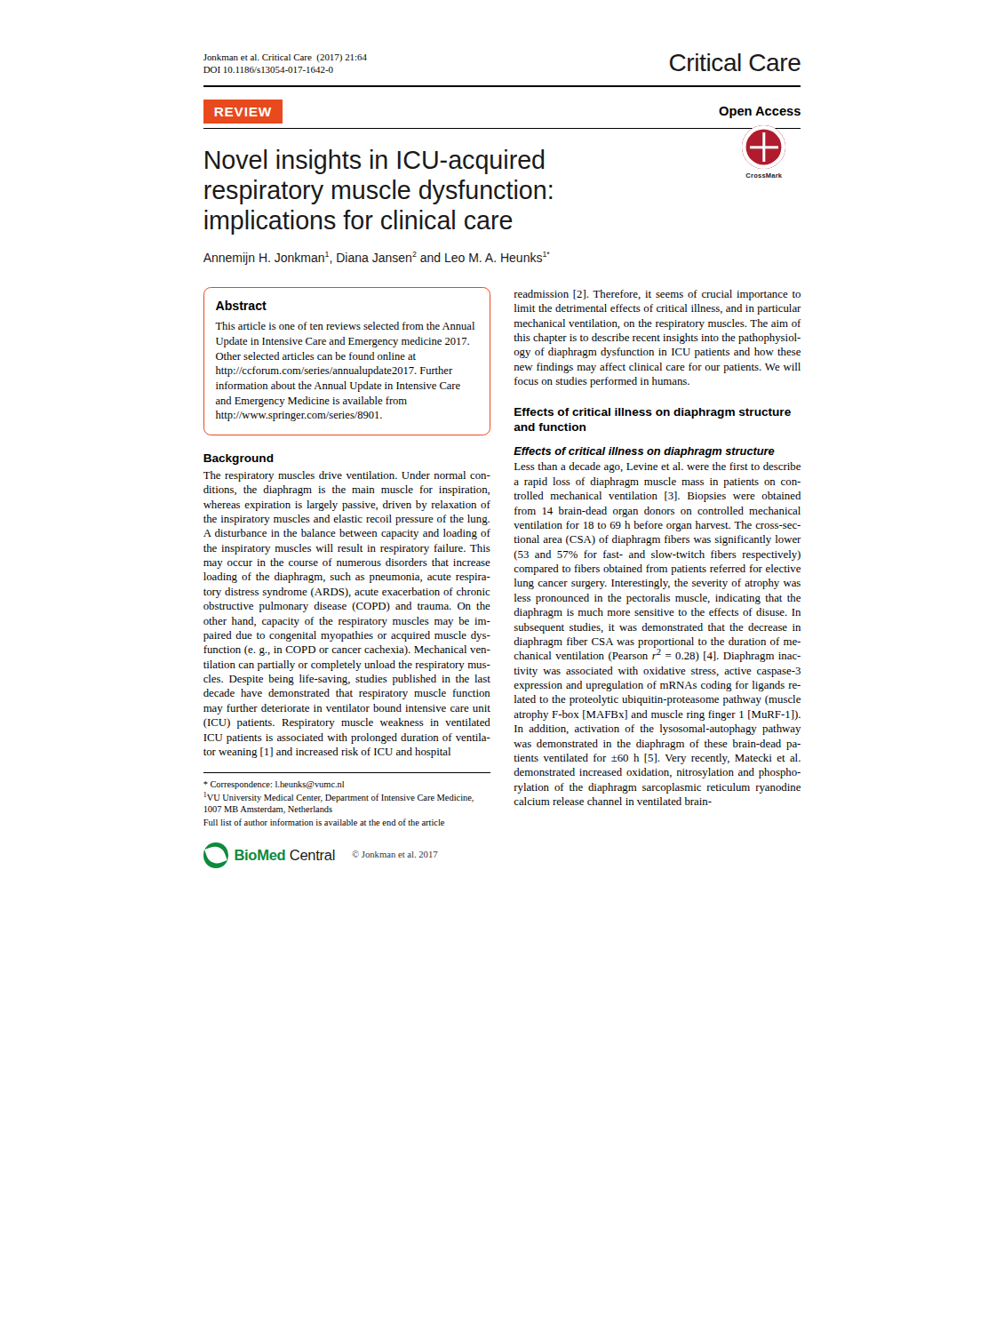Jonkman et al. Critical Care (2017) 21:64
DOI 10.1186/s13054-017-1642-0
Critical Care
REVIEW
Open Access
CrossMark
Novel insights in ICU-acquired respiratory muscle dysfunction: implications for clinical care
Annemijn H. Jonkman1, Diana Jansen2 and Leo M. A. Heunks1*
Abstract
This article is one of ten reviews selected from the Annual Update in Intensive Care and Emergency medicine 2017. Other selected articles can be found online at http://ccforum.com/series/annualupdate2017. Further information about the Annual Update in Intensive Care and Emergency Medicine is available from http://www.springer.com/series/8901.
Background
The respiratory muscles drive ventilation. Under normal conditions, the diaphragm is the main muscle for inspiration, whereas expiration is largely passive, driven by relaxation of the inspiratory muscles and elastic recoil pressure of the lung. A disturbance in the balance between capacity and loading of the inspiratory muscles will result in respiratory failure. This may occur in the course of numerous disorders that increase loading of the diaphragm, such as pneumonia, acute respiratory distress syndrome (ARDS), acute exacerbation of chronic obstructive pulmonary disease (COPD) and trauma. On the other hand, capacity of the respiratory muscles may be impaired due to congenital myopathies or acquired muscle dysfunction (e. g., in COPD or cancer cachexia). Mechanical ventilation can partially or completely unload the respiratory muscles. Despite being life-saving, studies published in the last decade have demonstrated that respiratory muscle function may further deteriorate in ventilator bound intensive care unit (ICU) patients. Respiratory muscle weakness in ventilated ICU patients is associated with prolonged duration of ventilator weaning [1] and increased risk of ICU and hospital
* Correspondence: l.heunks@vumc.nl
1VU University Medical Center, Department of Intensive Care Medicine, 1007 MB Amsterdam, Netherlands
Full list of author information is available at the end of the article
BioMed Central
© Jonkman et al. 2017
readmission [2]. Therefore, it seems of crucial importance to limit the detrimental effects of critical illness, and in particular mechanical ventilation, on the respiratory muscles. The aim of this chapter is to describe recent insights into the pathophysiology of diaphragm dysfunction in ICU patients and how these new findings may affect clinical care for our patients. We will focus on studies performed in humans.
Effects of critical illness on diaphragm structure and function
Effects of critical illness on diaphragm structure
Less than a decade ago, Levine et al. were the first to describe a rapid loss of diaphragm muscle mass in patients on controlled mechanical ventilation [3]. Biopsies were obtained from 14 brain-dead organ donors on controlled mechanical ventilation for 18 to 69 h before organ harvest. The cross-sectional area (CSA) of diaphragm fibers was significantly lower (53 and 57% for fast- and slow-twitch fibers respectively) compared to fibers obtained from patients referred for elective lung cancer surgery. Interestingly, the severity of atrophy was less pronounced in the pectoralis muscle, indicating that the diaphragm is much more sensitive to the effects of disuse. In subsequent studies, it was demonstrated that the decrease in diaphragm fiber CSA was proportional to the duration of mechanical ventilation (Pearson r2 = 0.28) [4]. Diaphragm inactivity was associated with oxidative stress, active caspase-3 expression and upregulation of mRNAs coding for ligands related to the proteolytic ubiquitin-proteasome pathway (muscle atrophy F-box [MAFBx] and muscle ring finger 1 [MuRF-1]). In addition, activation of the lysosomal-autophagy pathway was demonstrated in the diaphragm of these brain-dead patients ventilated for ±60 h [5]. Very recently, Matecki et al. demonstrated increased oxidation, nitrosylation and phosphorylation of the diaphragm sarcoplasmic reticulum ryanodine calcium release channel in ventilated brain-